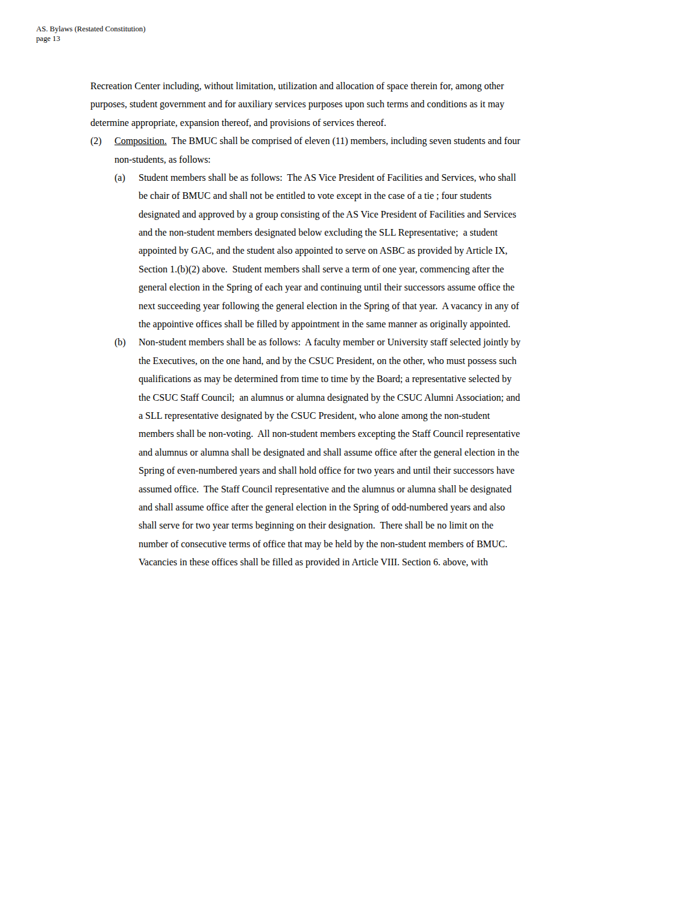AS. Bylaws (Restated Constitution)
page 13
Recreation Center including, without limitation, utilization and allocation of space therein for, among other purposes, student government and for auxiliary services purposes upon such terms and conditions as it may determine appropriate, expansion thereof, and provisions of services thereof.
(2) Composition. The BMUC shall be comprised of eleven (11) members, including seven students and four non-students, as follows:
(a) Student members shall be as follows: The AS Vice President of Facilities and Services, who shall be chair of BMUC and shall not be entitled to vote except in the case of a tie ; four students designated and approved by a group consisting of the AS Vice President of Facilities and Services and the non-student members designated below excluding the SLL Representative; a student appointed by GAC, and the student also appointed to serve on ASBC as provided by Article IX, Section 1.(b)(2) above. Student members shall serve a term of one year, commencing after the general election in the Spring of each year and continuing until their successors assume office the next succeeding year following the general election in the Spring of that year. A vacancy in any of the appointive offices shall be filled by appointment in the same manner as originally appointed.
(b) Non-student members shall be as follows: A faculty member or University staff selected jointly by the Executives, on the one hand, and by the CSUC President, on the other, who must possess such qualifications as may be determined from time to time by the Board; a representative selected by the CSUC Staff Council; an alumnus or alumna designated by the CSUC Alumni Association; and a SLL representative designated by the CSUC President, who alone among the non-student members shall be non-voting. All non-student members excepting the Staff Council representative and alumnus or alumna shall be designated and shall assume office after the general election in the Spring of even-numbered years and shall hold office for two years and until their successors have assumed office. The Staff Council representative and the alumnus or alumna shall be designated and shall assume office after the general election in the Spring of odd-numbered years and also shall serve for two year terms beginning on their designation. There shall be no limit on the number of consecutive terms of office that may be held by the non-student members of BMUC. Vacancies in these offices shall be filled as provided in Article VIII. Section 6. above, with